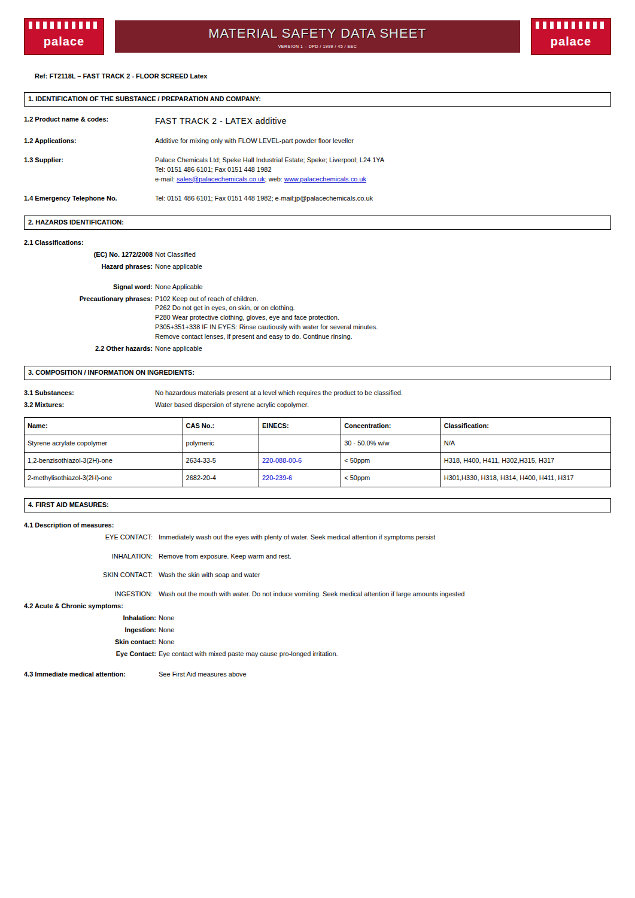palace
MATERIAL SAFETY DATA SHEET
VERSION 1 – DPD / 1999 / 45 / EEC
palace
Ref: FT2118L – FAST TRACK 2 - FLOOR SCREED Latex
1. IDENTIFICATION OF THE SUBSTANCE / PREPARATION AND COMPANY:
| 1.2 Product name & codes: | FAST TRACK 2 - LATEX additive |
| 1.2 Applications: | Additive for mixing only with FLOW LEVEL-part powder floor leveller |
| 1.3 Supplier: | Palace Chemicals Ltd; Speke Hall Industrial Estate; Speke; Liverpool; L24 1YA Tel: 0151 486 6101; Fax 0151 448 1982 e-mail: sales@palacechemicals.co.uk ; web: www.palacechemicals.co.uk |
| 1.4 Emergency Telephone No. | Tel: 0151 486 6101; Fax 0151 448 1982; e-mail:jp@palacechemicals.co.uk |
2. HAZARDS IDENTIFICATION:
| 2.1 Classifications: |
| (EC) No. 1272/2008 | Not Classified |
| Hazard phrases: | None applicable |
| Signal word: | None Applicable |
| Precautionary phrases: | P102 Keep out of reach of children. P262 Do not get in eyes, on skin, or on clothing. P280 Wear protective clothing, gloves, eye and face protection. P305+351+338 IF IN EYES: Rinse cautiously with water for several minutes. Remove contact lenses, if present and easy to do. Continue rinsing. |
| 2.2 Other hazards: | None applicable |
3. COMPOSITION / INFORMATION ON INGREDIENTS:
| 3.1 Substances: | No hazardous materials present at a level which requires the product to be classified. |
| 3.2 Mixtures: | Water based dispersion of styrene acrylic copolymer. |
| Name: | CAS No.: | EINECS: | Concentration: | Classification: |
| --- | --- | --- | --- | --- |
| Styrene acrylate copolymer | polymeric | | 30 - 50.0% w/w | N/A |
| 1,2-benzisothiazol-3(2H)-one | 2634-33-5 | 220-088-00-6 | < 50ppm | H318, H400, H411, H302,H315, H317 |
| 2-methylisothiazol-3(2H)-one | 2682-20-4 | 220-239-6 | < 50ppm | H301,H330, H318, H314, H400, H411, H317 |
4. FIRST AID MEASURES:
| 4.1 Description of measures: |
| EYE CONTACT: | Immediately wash out the eyes with plenty of water. Seek medical attention if symptoms persist |
| INHALATION: | Remove from exposure. Keep warm and rest. |
| SKIN CONTACT: | Wash the skin with soap and water |
| INGESTION: | Wash out the mouth with water. Do not induce vomiting. Seek medical attention if large amounts ingested |
| 4.2 Acute & Chronic symptoms: |
| Inhalation: | None |
| Ingestion: | None |
| Skin contact: | None |
| Eye Contact: | Eye contact with mixed paste may cause pro-longed irritation. |
| 4.3 Immediate medical attention: | See First Aid measures above |